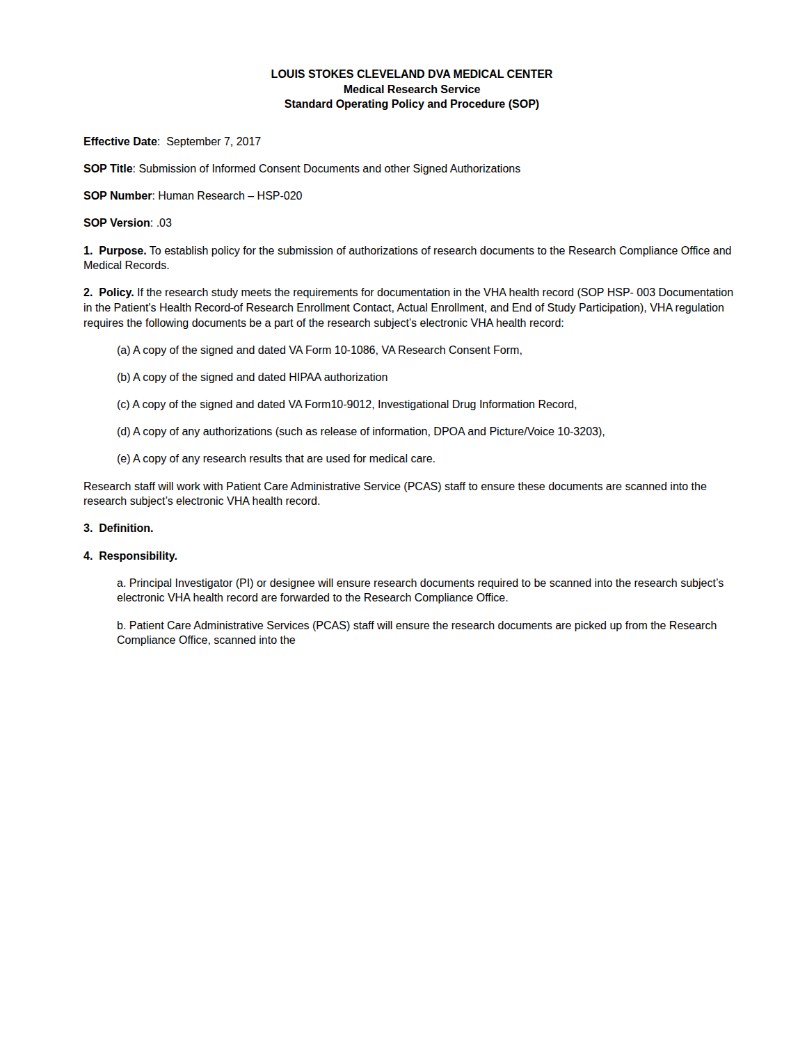LOUIS STOKES CLEVELAND DVA MEDICAL CENTER
Medical Research Service
Standard Operating Policy and Procedure (SOP)
Effective Date: September 7, 2017
SOP Title: Submission of Informed Consent Documents and other Signed Authorizations
SOP Number: Human Research – HSP-020
SOP Version: .03
1. Purpose. To establish policy for the submission of authorizations of research documents to the Research Compliance Office and Medical Records.
2. Policy. If the research study meets the requirements for documentation in the VHA health record (SOP HSP- 003 Documentation in the Patient's Health Record of Research Enrollment Contact, Actual Enrollment, and End of Study Participation), VHA regulation requires the following documents be a part of the research subject’s electronic VHA health record:
(a) A copy of the signed and dated VA Form 10-1086, VA Research Consent Form,
(b) A copy of the signed and dated HIPAA authorization
(c) A copy of the signed and dated VA Form10-9012, Investigational Drug Information Record,
(d) A copy of any authorizations (such as release of information, DPOA and Picture/Voice 10-3203),
(e) A copy of any research results that are used for medical care.
Research staff will work with Patient Care Administrative Service (PCAS) staff to ensure these documents are scanned into the research subject’s electronic VHA health record.
3. Definition.
4. Responsibility.
a. Principal Investigator (PI) or designee will ensure research documents required to be scanned into the research subject’s electronic VHA health record are forwarded to the Research Compliance Office.
b. Patient Care Administrative Services (PCAS) staff will ensure the research documents are picked up from the Research Compliance Office, scanned into the